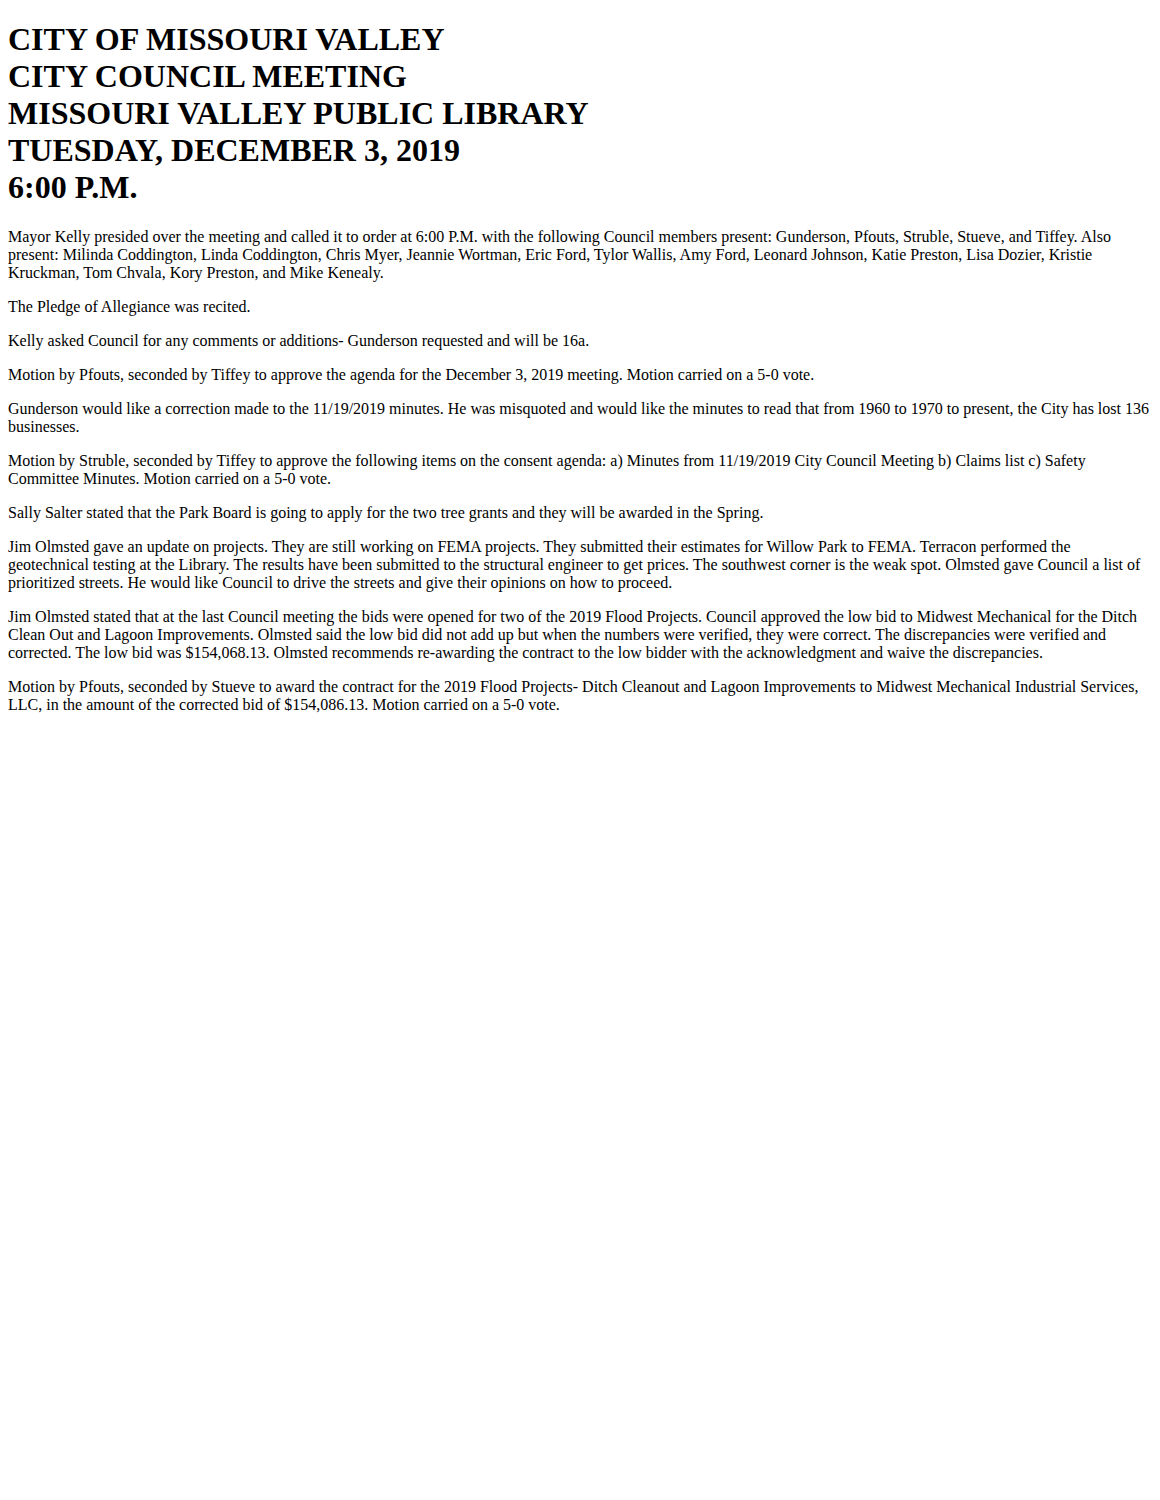CITY OF MISSOURI VALLEY
CITY COUNCIL MEETING
MISSOURI VALLEY PUBLIC LIBRARY
TUESDAY, DECEMBER 3, 2019
6:00 P.M.
Mayor Kelly presided over the meeting and called it to order at 6:00 P.M. with the following Council members present: Gunderson, Pfouts, Struble, Stueve, and Tiffey. Also present: Milinda Coddington, Linda Coddington, Chris Myer, Jeannie Wortman, Eric Ford, Tylor Wallis, Amy Ford, Leonard Johnson, Katie Preston, Lisa Dozier, Kristie Kruckman, Tom Chvala, Kory Preston, and Mike Kenealy.
The Pledge of Allegiance was recited.
Kelly asked Council for any comments or additions- Gunderson requested and will be 16a.
Motion by Pfouts, seconded by Tiffey to approve the agenda for the December 3, 2019 meeting. Motion carried on a 5-0 vote.
Gunderson would like a correction made to the 11/19/2019 minutes. He was misquoted and would like the minutes to read that from 1960 to 1970 to present, the City has lost 136 businesses.
Motion by Struble, seconded by Tiffey to approve the following items on the consent agenda: a) Minutes from 11/19/2019 City Council Meeting b) Claims list c) Safety Committee Minutes. Motion carried on a 5-0 vote.
Sally Salter stated that the Park Board is going to apply for the two tree grants and they will be awarded in the Spring.
Jim Olmsted gave an update on projects. They are still working on FEMA projects. They submitted their estimates for Willow Park to FEMA. Terracon performed the geotechnical testing at the Library. The results have been submitted to the structural engineer to get prices. The southwest corner is the weak spot. Olmsted gave Council a list of prioritized streets. He would like Council to drive the streets and give their opinions on how to proceed.
Jim Olmsted stated that at the last Council meeting the bids were opened for two of the 2019 Flood Projects. Council approved the low bid to Midwest Mechanical for the Ditch Clean Out and Lagoon Improvements. Olmsted said the low bid did not add up but when the numbers were verified, they were correct. The discrepancies were verified and corrected. The low bid was $154,068.13. Olmsted recommends re-awarding the contract to the low bidder with the acknowledgment and waive the discrepancies.
Motion by Pfouts, seconded by Stueve to award the contract for the 2019 Flood Projects- Ditch Cleanout and Lagoon Improvements to Midwest Mechanical Industrial Services, LLC, in the amount of the corrected bid of $154,086.13. Motion carried on a 5-0 vote.